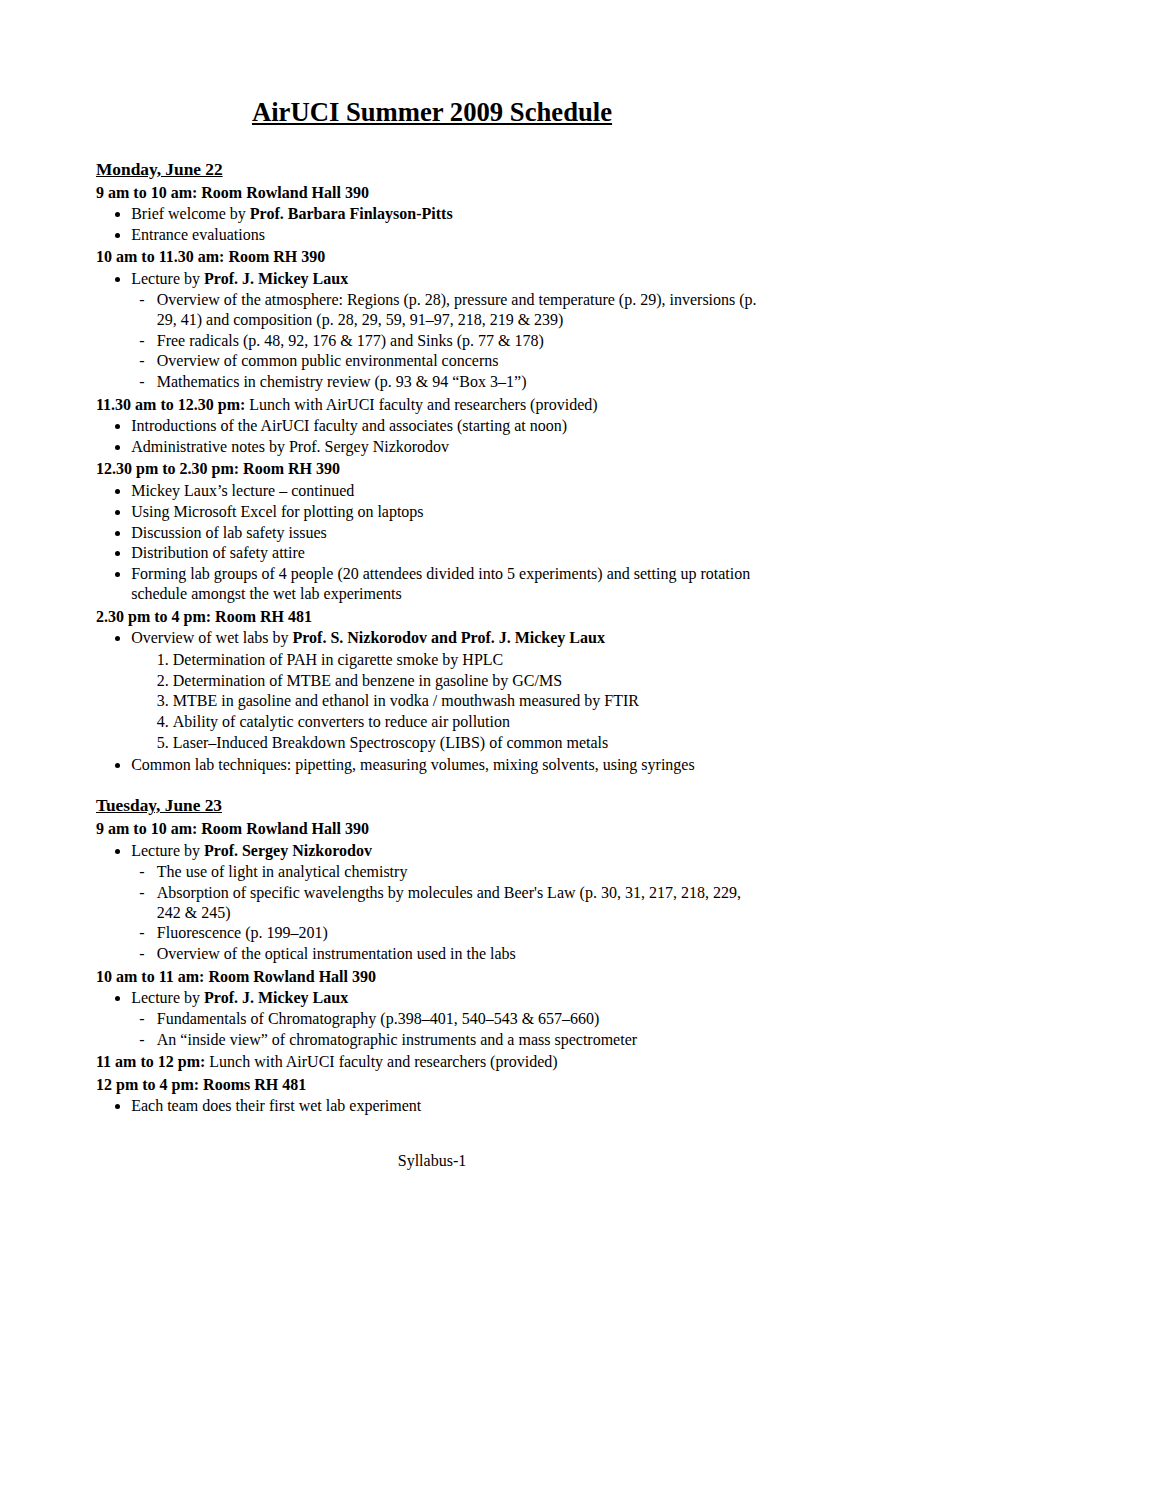AirUCI Summer 2009 Schedule
Monday, June 22
9 am to 10 am: Room Rowland Hall 390
Brief welcome by Prof. Barbara Finlayson-Pitts
Entrance evaluations
10 am to 11.30 am: Room RH 390
Lecture by Prof. J. Mickey Laux
Overview of the atmosphere: Regions (p. 28), pressure and temperature (p. 29), inversions (p. 29, 41) and composition (p. 28, 29, 59, 91–97, 218, 219 & 239)
Free radicals (p. 48, 92, 176 & 177) and Sinks (p. 77 & 178)
Overview of common public environmental concerns
Mathematics in chemistry review (p. 93 & 94 “Box 3–1”)
11.30 am to 12.30 pm: Lunch with AirUCI faculty and researchers (provided)
Introductions of the AirUCI faculty and associates (starting at noon)
Administrative notes by Prof. Sergey Nizkorodov
12.30 pm to 2.30 pm: Room RH 390
Mickey Laux’s lecture – continued
Using Microsoft Excel for plotting on laptops
Discussion of lab safety issues
Distribution of safety attire
Forming lab groups of 4 people (20 attendees divided into 5 experiments) and setting up rotation schedule amongst the wet lab experiments
2.30 pm to 4 pm: Room RH 481
Overview of wet labs by Prof. S. Nizkorodov and Prof. J. Mickey Laux
Determination of PAH in cigarette smoke by HPLC
Determination of MTBE and benzene in gasoline by GC/MS
MTBE in gasoline and ethanol in vodka / mouthwash measured by FTIR
Ability of catalytic converters to reduce air pollution
Laser–Induced Breakdown Spectroscopy (LIBS) of common metals
Common lab techniques: pipetting, measuring volumes, mixing solvents, using syringes
Tuesday, June 23
9 am to 10 am: Room Rowland Hall 390
Lecture by Prof. Sergey Nizkorodov
The use of light in analytical chemistry
Absorption of specific wavelengths by molecules and Beer's Law (p. 30, 31, 217, 218, 229, 242 & 245)
Fluorescence (p. 199–201)
Overview of the optical instrumentation used in the labs
10 am to 11 am: Room Rowland Hall 390
Lecture by Prof. J. Mickey Laux
Fundamentals of Chromatography (p.398–401, 540–543 & 657–660)
An “inside view” of chromatographic instruments and a mass spectrometer
11 am to 12 pm: Lunch with AirUCI faculty and researchers (provided)
12 pm to 4 pm: Rooms RH 481
Each team does their first wet lab experiment
Syllabus-1